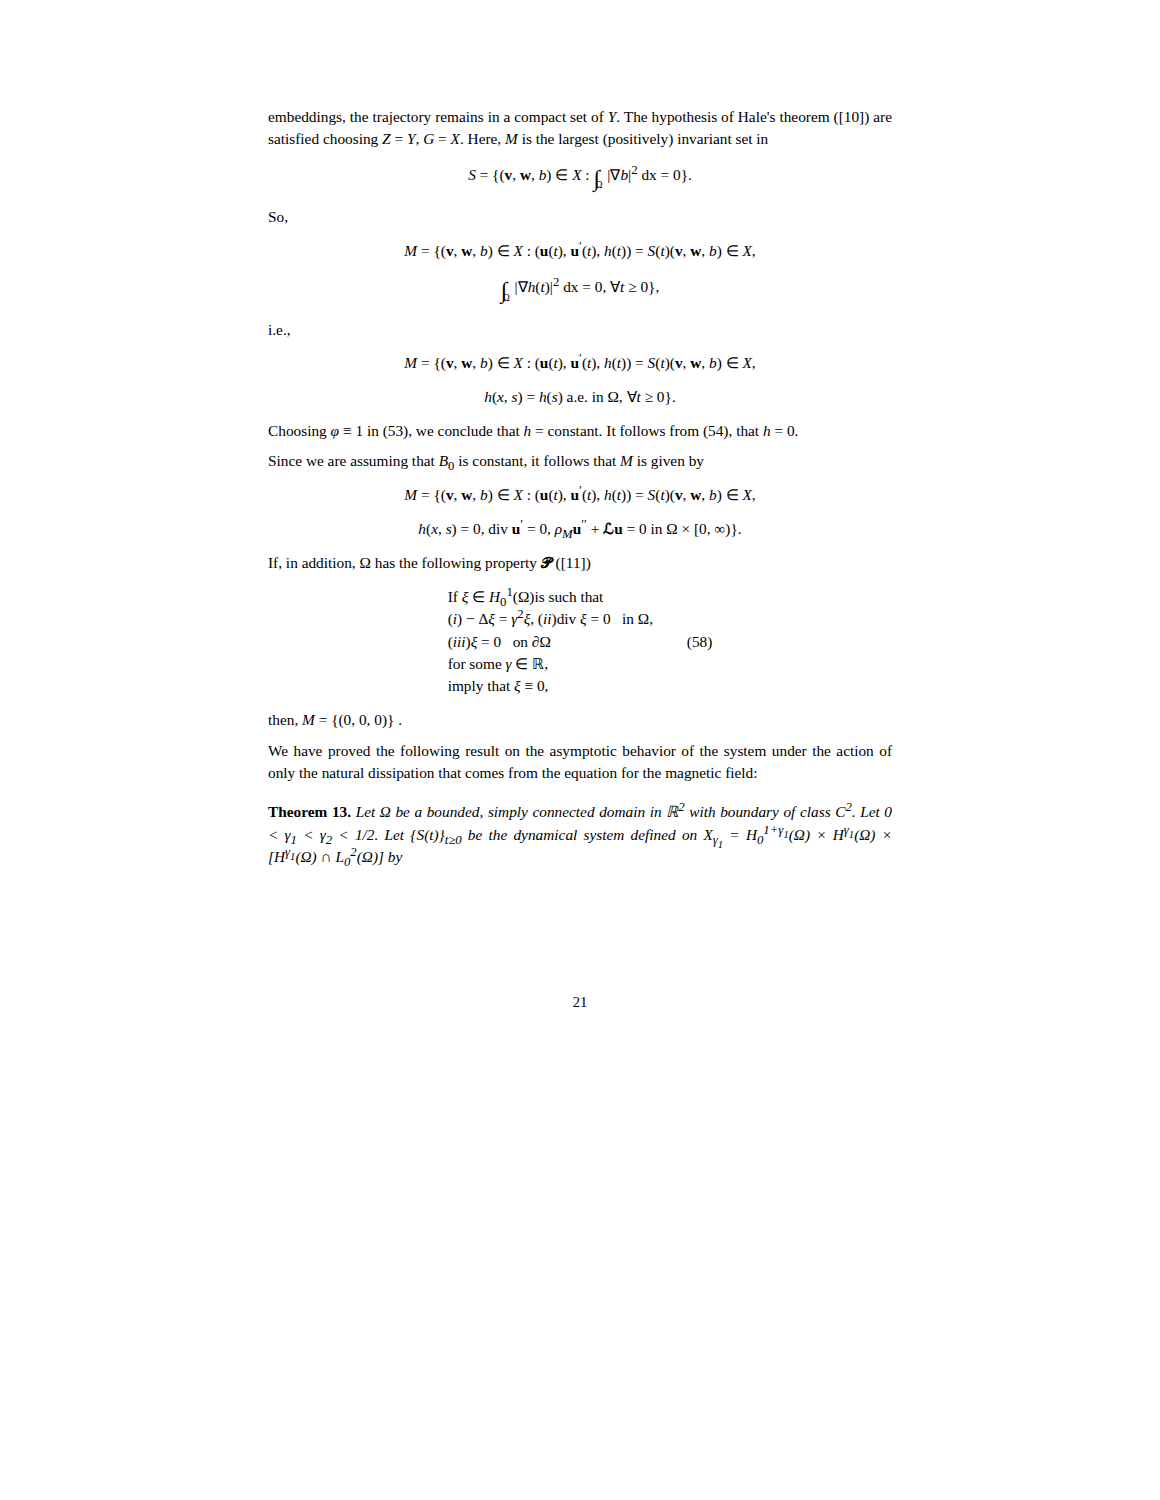embeddings, the trajectory remains in a compact set of Y. The hypothesis of Hale's theorem ([10]) are satisfied choosing Z = Y, G = X. Here, M is the largest (positively) invariant set in
S = {(v, w, b) ∈ X : ∫Ω |∇b|2 dx = 0}.
So,
M = {(v, w, b) ∈ X : (u(t), u′(t), h(t)) = S(t)(v, w, b) ∈ X,
∫Ω |∇h(t)|2 dx = 0, ∀t ≥ 0},
i.e.,
M = {(v, w, b) ∈ X : (u(t), u′(t), h(t)) = S(t)(v, w, b) ∈ X,
h(x, s) = h(s) a.e. in Ω, ∀t ≥ 0}.
Choosing φ ≡ 1 in (53), we conclude that h = constant. It follows from (54), that h = 0.
Since we are assuming that B0 is constant, it follows that M is given by
M = {(v, w, b) ∈ X : (u(t), u′(t), h(t)) = S(t)(v, w, b) ∈ X,
h(x, s) = 0, div u′ = 0, ρMu′′ + ℒu = 0 in Ω × [0, ∞)}.
If, in addition, Ω has the following property 𝒫 ([11])
If ξ ∈ H01(Ω)is such that
(i) − Δξ = γ2ξ, (ii)div ξ = 0 in Ω,
(iii)ξ = 0 on ∂Ω
for some γ ∈ ℝ,
imply that ξ ≡ 0,
(58)
then, M = {(0, 0, 0)} .
We have proved the following result on the asymptotic behavior of the system under the action of only the natural dissipation that comes from the equation for the magnetic field:
Theorem 13. Let Ω be a bounded, simply connected domain in ℝ2 with boundary of class C2. Let 0 < γ1 < γ2 < 1/2. Let {S(t)}t≥0 be the dynamical system defined on Xγ1 = H01+γ1(Ω) × Hγ1(Ω) × [Hγ1(Ω) ∩ L02(Ω)] by
21